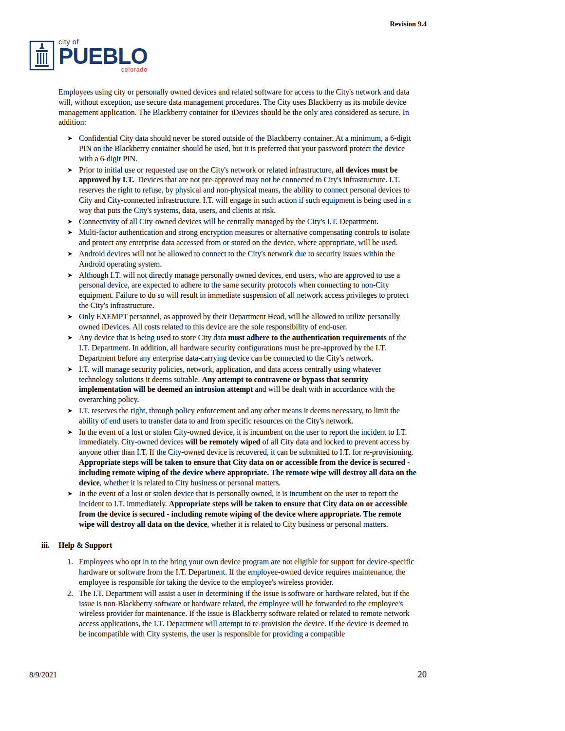Revision 9.4
city of PUEBLO colorado
Employees using city or personally owned devices and related software for access to the City's network and data will, without exception, use secure data management procedures. The City uses Blackberry as its mobile device management application. The Blackberry container for iDevices should be the only area considered as secure. In addition:
Confidential City data should never be stored outside of the Blackberry container. At a minimum, a 6-digit PIN on the Blackberry container should be used, but it is preferred that your password protect the device with a 6-digit PIN.
Prior to initial use or requested use on the City's network or related infrastructure, all devices must be approved by I.T. Devices that are not pre-approved may not be connected to City's infrastructure. I.T. reserves the right to refuse, by physical and non-physical means, the ability to connect personal devices to City and City-connected infrastructure. I.T. will engage in such action if such equipment is being used in a way that puts the City's systems, data, users, and clients at risk.
Connectivity of all City-owned devices will be centrally managed by the City's I.T. Department.
Multi-factor authentication and strong encryption measures or alternative compensating controls to isolate and protect any enterprise data accessed from or stored on the device, where appropriate, will be used.
Android devices will not be allowed to connect to the City's network due to security issues within the Android operating system.
Although I.T. will not directly manage personally owned devices, end users, who are approved to use a personal device, are expected to adhere to the same security protocols when connecting to non-City equipment. Failure to do so will result in immediate suspension of all network access privileges to protect the City's infrastructure.
Only EXEMPT personnel, as approved by their Department Head, will be allowed to utilize personally owned iDevices. All costs related to this device are the sole responsibility of end-user.
Any device that is being used to store City data must adhere to the authentication requirements of the I.T. Department. In addition, all hardware security configurations must be pre-approved by the I.T. Department before any enterprise data-carrying device can be connected to the City's network.
I.T. will manage security policies, network, application, and data access centrally using whatever technology solutions it deems suitable. Any attempt to contravene or bypass that security implementation will be deemed an intrusion attempt and will be dealt with in accordance with the overarching policy.
I.T. reserves the right, through policy enforcement and any other means it deems necessary, to limit the ability of end users to transfer data to and from specific resources on the City's network.
In the event of a lost or stolen City-owned device, it is incumbent on the user to report the incident to I.T. immediately. City-owned devices will be remotely wiped of all City data and locked to prevent access by anyone other than I.T. If the City-owned device is recovered, it can be submitted to I.T. for re-provisioning. Appropriate steps will be taken to ensure that City data on or accessible from the device is secured - including remote wiping of the device where appropriate. The remote wipe will destroy all data on the device, whether it is related to City business or personal matters.
In the event of a lost or stolen device that is personally owned, it is incumbent on the user to report the incident to I.T. immediately. Appropriate steps will be taken to ensure that City data on or accessible from the device is secured - including remote wiping of the device where appropriate. The remote wipe will destroy all data on the device, whether it is related to City business or personal matters.
iii. Help & Support
Employees who opt in to the bring your own device program are not eligible for support for device-specific hardware or software from the I.T. Department. If the employee-owned device requires maintenance, the employee is responsible for taking the device to the employee's wireless provider.
The I.T. Department will assist a user in determining if the issue is software or hardware related, but if the issue is non-Blackberry software or hardware related, the employee will be forwarded to the employee's wireless provider for maintenance. If the issue is Blackberry software related or related to remote network access applications, the I.T. Department will attempt to re-provision the device. If the device is deemed to be incompatible with City systems, the user is responsible for providing a compatible
8/9/2021 20